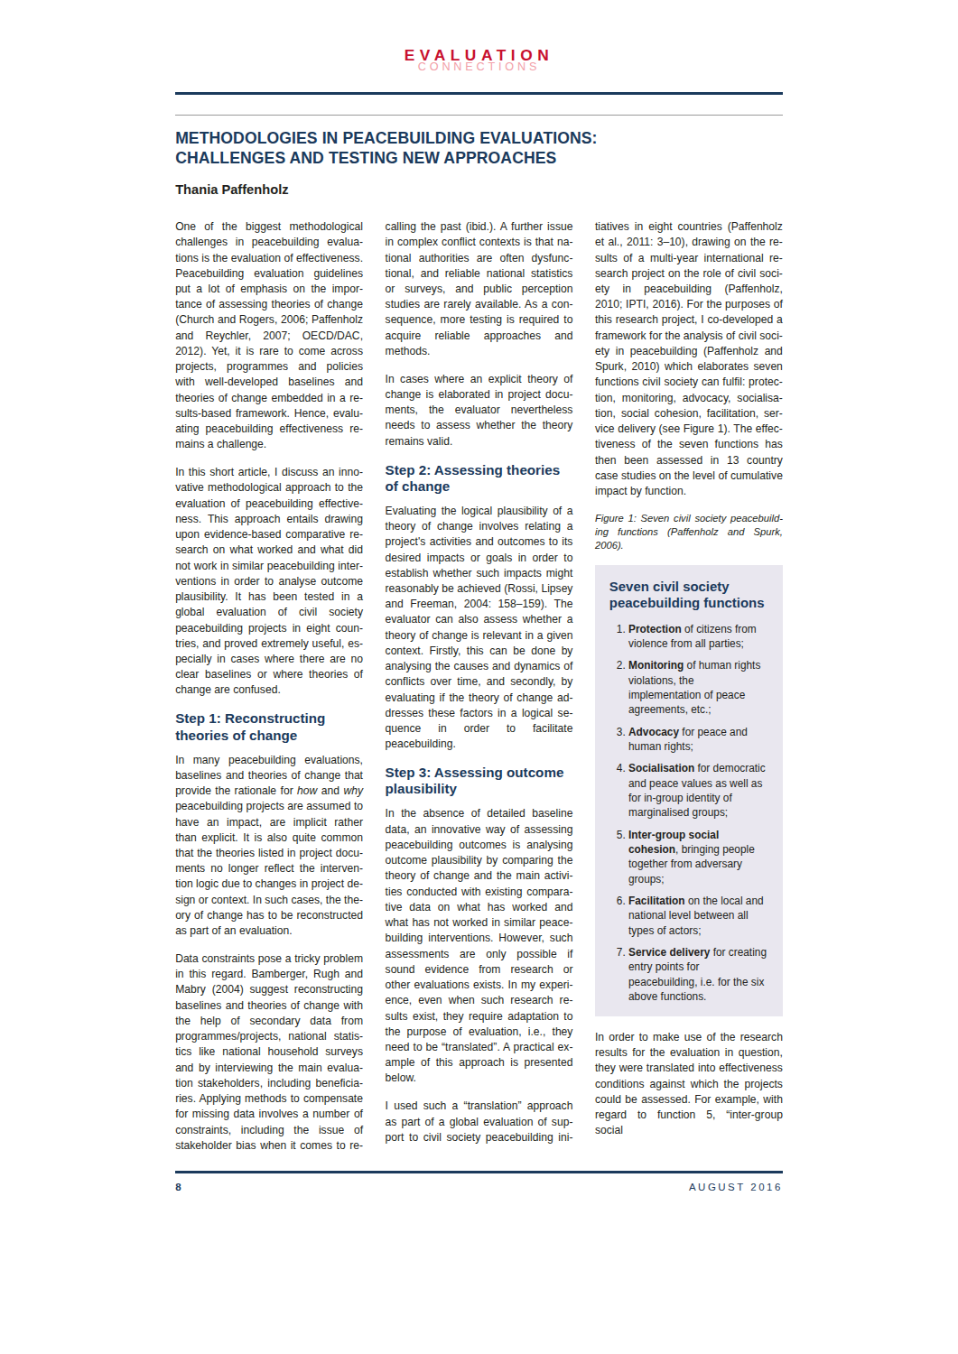Evaluation
Connections
Methodologies in Peacebuilding Evaluations:
Challenges and Testing New Approaches
Thania Paffenholz
One of the biggest methodological challenges in peacebuilding evaluations is the evaluation of effectiveness. Peacebuilding evaluation guidelines put a lot of emphasis on the importance of assessing theories of change (Church and Rogers, 2006; Paffenholz and Reychler, 2007; OECD/DAC, 2012). Yet, it is rare to come across projects, programmes and policies with well-developed baselines and theories of change embedded in a results-based framework. Hence, evaluating peacebuilding effectiveness remains a challenge.
In this short article, I discuss an innovative methodological approach to the evaluation of peacebuilding effectiveness. This approach entails drawing upon evidence-based comparative research on what worked and what did not work in similar peacebuilding interventions in order to analyse outcome plausibility. It has been tested in a global evaluation of civil society peacebuilding projects in eight countries, and proved extremely useful, especially in cases where there are no clear baselines or where theories of change are confused.
Step 1: Reconstructing theories of change
In many peacebuilding evaluations, baselines and theories of change that provide the rationale for how and why peacebuilding projects are assumed to have an impact, are implicit rather than explicit. It is also quite common that the theories listed in project documents no longer reflect the intervention logic due to changes in project design or context. In such cases, the theory of change has to be reconstructed as part of an evaluation.
Data constraints pose a tricky problem in this regard. Bamberger, Rugh and Mabry (2004) suggest reconstructing baselines and theories of change with the help of secondary data from programmes/projects, national statistics like national household surveys and by interviewing the main evaluation stakeholders, including beneficiaries. Applying methods to compensate for missing data involves a number of constraints, including the issue of stakeholder bias when it comes to recalling the past (ibid.). A further issue in complex conflict contexts is that national authorities are often dysfunctional, and reliable national statistics or surveys, and public perception studies are rarely available. As a consequence, more testing is required to acquire reliable approaches and methods.
In cases where an explicit theory of change is elaborated in project documents, the evaluator nevertheless needs to assess whether the theory remains valid.
Step 2: Assessing theories of change
Evaluating the logical plausibility of a theory of change involves relating a project's activities and outcomes to its desired impacts or goals in order to establish whether such impacts might reasonably be achieved (Rossi, Lipsey and Freeman, 2004: 158–159). The evaluator can also assess whether a theory of change is relevant in a given context. Firstly, this can be done by analysing the causes and dynamics of conflicts over time, and secondly, by evaluating if the theory of change addresses these factors in a logical sequence in order to facilitate peacebuilding.
Step 3: Assessing outcome plausibility
In the absence of detailed baseline data, an innovative way of assessing peacebuilding outcomes is analysing outcome plausibility by comparing the theory of change and the main activities conducted with existing comparative data on what has worked and what has not worked in similar peacebuilding interventions. However, such assessments are only possible if sound evidence from research or other evaluations exists. In my experience, even when such research results exist, they require adaptation to the purpose of evaluation, i.e., they need to be “translated”. A practical example of this approach is presented below.
I used such a “translation” approach as part of a global evaluation of support to civil society peacebuilding initiatives in eight countries (Paffenholz et al., 2011: 3–10), drawing on the results of a multi-year international research project on the role of civil society in peacebuilding (Paffenholz, 2010; IPTI, 2016). For the purposes of this research project, I co-developed a framework for the analysis of civil society in peacebuilding (Paffenholz and Spurk, 2010) which elaborates seven functions civil society can fulfil: protection, monitoring, advocacy, socialisation, social cohesion, facilitation, service delivery (see Figure 1). The effectiveness of the seven functions has then been assessed in 13 country case studies on the level of cumulative impact by function.
Figure 1: Seven civil society peacebuilding functions (Paffenholz and Spurk, 2006).
Seven civil society peacebuilding functions
Protection of citizens from violence from all parties;
Monitoring of human rights violations, the implementation of peace agreements, etc.;
Advocacy for peace and human rights;
Socialisation for democratic and peace values as well as for in-group identity of marginalised groups;
Inter-group social cohesion, bringing people together from adversary groups;
Facilitation on the local and national level between all types of actors;
Service delivery for creating entry points for peacebuilding, i.e. for the six above functions.
In order to make use of the research results for the evaluation in question, they were translated into effectiveness conditions against which the projects could be assessed. For example, with regard to function 5, “inter-group social
8 August 2016